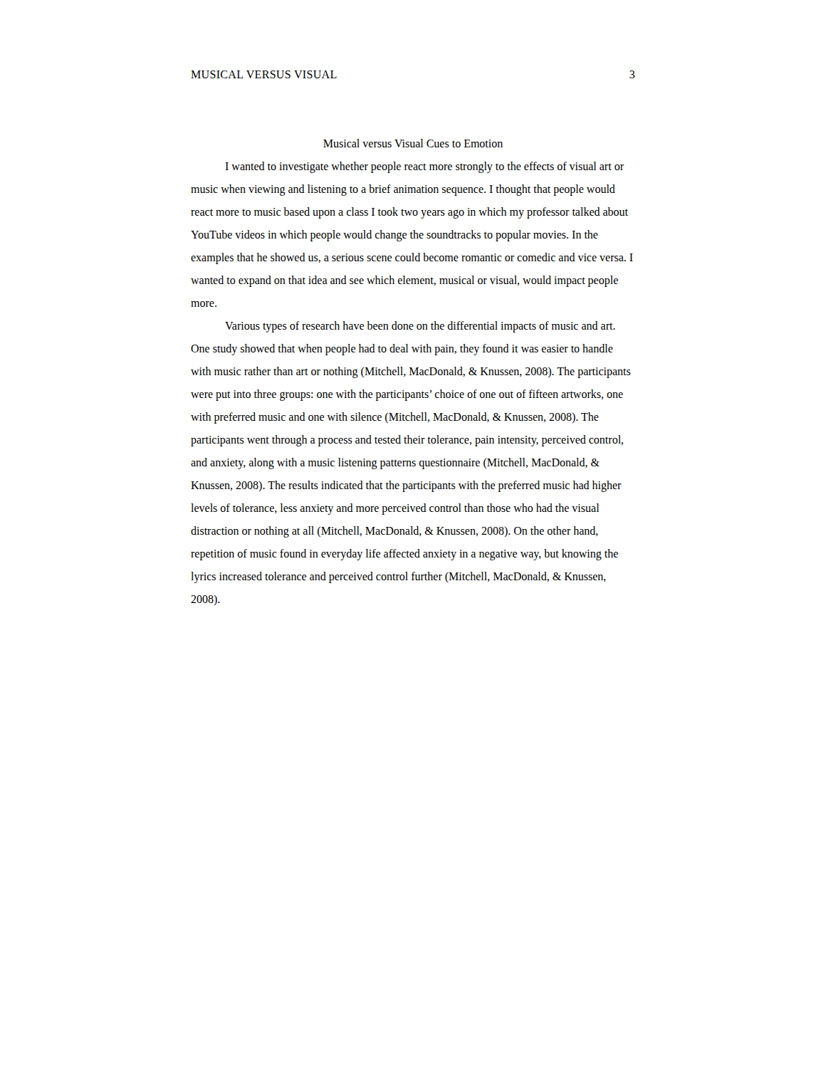Musical versus Visual 3
Musical versus Visual Cues to Emotion
I wanted to investigate whether people react more strongly to the effects of visual art or music when viewing and listening to a brief animation sequence. I thought that people would react more to music based upon a class I took two years ago in which my professor talked about YouTube videos in which people would change the soundtracks to popular movies. In the examples that he showed us, a serious scene could become romantic or comedic and vice versa. I wanted to expand on that idea and see which element, musical or visual, would impact people more.
Various types of research have been done on the differential impacts of music and art. One study showed that when people had to deal with pain, they found it was easier to handle with music rather than art or nothing (Mitchell, MacDonald, & Knussen, 2008). The participants were put into three groups: one with the participants’ choice of one out of fifteen artworks, one with preferred music and one with silence (Mitchell, MacDonald, & Knussen, 2008). The participants went through a process and tested their tolerance, pain intensity, perceived control, and anxiety, along with a music listening patterns questionnaire (Mitchell, MacDonald, & Knussen, 2008). The results indicated that the participants with the preferred music had higher levels of tolerance, less anxiety and more perceived control than those who had the visual distraction or nothing at all (Mitchell, MacDonald, & Knussen, 2008). On the other hand, repetition of music found in everyday life affected anxiety in a negative way, but knowing the lyrics increased tolerance and perceived control further (Mitchell, MacDonald, & Knussen, 2008).